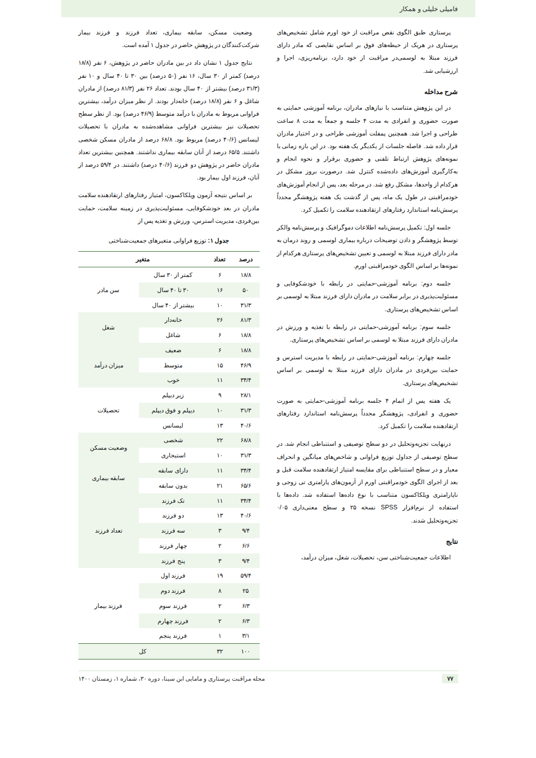فامیلی خلیلی و همکار
پرستاری طبق الگوی نقص مراقبت از خود اورم شامل تشخیص‌های پرستاری در هریک از حیطه‌های فوق بر اساس نقایصی که مادر دارای فرزند مبتلا به لوسمی‌در مراقبت از خود دارد، برنامه‌ریزی، اجرا و ارزشیابی شد.
شرح مداخله
در این پژوهش متناسب با نیازهای مادران، برنامه آموزشی حمایتی به صورت حضوری و انفرادی به مدت ۴ جلسه و جمعاً به مدت ۸ ساعت طراحی و اجرا شد. همچنین پمفلت آموزشی طراحی و در اختیار مادران قرار داده شد. فاصله جلسات از یکدیگر یک هفته بود. در این بازه زمانی با نمونه‌های پژوهش ارتباط تلفنی و حضوری برقرار و نحوه انجام و به‌کارگیری آموزش‌های داده‌شده کنترل شد. درصورت بروز مشکل در هرکدام از واحدها، مشکل رفع شد. در مرحله بعد، پس از انجام آموزش‌های خودمراقبتی در طول یک ماه، پس از گذشت یک هفته پژوهشگر مجدداً پرسش‌نامه استاندارد رفتارهای ارتقادهنده سلامت را تکمیل کرد.
جلسه اول: تکمیل پرسش‌نامه اطلاعات دموگرافیک و پرسش‌نامه والکر توسط پژوهشگر و دادن توضیحات درباره بیماری لوسمی و روند درمان به مادر دارای فرزند مبتلا به لوسمی و تعیین تشخیص‌های پرستاری هرکدام از نمونه‌ها بر اساس الگوی خودمراقبتی اورم.
جلسه دوم: برنامه آموزشی-حمایتی در رابطه با خودشکوفایی و مسئولیت‌پذیری در برابر سلامت در مادران دارای فرزند مبتلا به لوسمی بر اساس تشخیص‌های پرستاری.
جلسه سوم: برنامه آموزشی-حمایتی در رابطه با تغذیه و ورزش در مادران دارای فرزند مبتلا به لوسمی بر اساس تشخیص‌های پرستاری.
جلسه چهارم: برنامه آموزشی-حمایتی در رابطه با مدیریت استرس و حمایت بین‌فردی در مادران دارای فرزند مبتلا به لوسمی بر اساس تشخیص‌های پرستاری.
یک هفته پس از اتمام ۴ جلسه برنامه آموزشی-حمایتی به صورت حضوری و انفرادی، پژوهشگر مجدداً پرسش‌نامه استاندارد رفتارهای ارتقادهنده سلامت را تکمیل کرد.
درنهایت تجزیه‌وتحلیل در دو سطح توصیفی و استنباطی انجام شد. در سطح توصیفی از جداول توزیع فراوانی و شاخص‌های میانگین و انحراف معیار و در سطح استنباطی برای مقایسه امتیاز ارتقادهنده سلامت قبل و بعد از اجرای الگوی خودمراقبتی اورم از آزمون‌های پارامتری تی زوجی و ناپارامتری ویلکاکسون متناسب با نوع داده‌ها استفاده شد. داده‌ها با استفاده از نرم‌افزار SPSS نسخه ۲۵ و سطح معنی‌داری ۰/۰۵ تجزیه‌وتحلیل شدند.
نتایج
اطلاعات جمعیت‌شناختی سن، تحصیلات، شغل، میزان درآمد،
وضعیت مسکن، سابقه بیماری، تعداد فرزند و فرزند بیمار شرکت‌کنندگان در پژوهش حاضر در جدول ۱ آمده است.
نتایج جدول ۱ نشان داد در بین مادران حاضر در پژوهش، ۶ نفر (۱۸/۸ درصد) کمتر از ۳۰ سال، ۱۶ نفر (۵۰ درصد) بین ۳۰ تا ۴۰ سال و ۱۰ نفر (۳۱/۳ درصد) بیشتر از ۴۰ سال بودند. تعداد ۲۶ نفر (۸۱/۳ درصد) از مادران شاغل و ۶ نفر (۱۸/۸ درصد) خانه‌دار بودند. از نظر میزان درآمد، بیشترین فراوانی مربوط به مادران با درآمد متوسط (۴۶/۹ درصد) بود. از نظر سطح تحصیلات نیز بیشترین فراوانی مشاهده‌شده به مادران با تحصیلات لیسانس (۴۰/۶ درصد) مربوط بود. ۶۸/۸ درصد از مادران مسکن شخصی داشتند. ۶۵/۵ درصد از آنان سابقه بیماری نداشتند. همچنین بیشترین تعداد مادران حاضر در پژوهش دو فرزند (۴۰/۶ درصد) داشتند. در ۵۹/۴ درصد از آنان، فرزند اول بیمار بود.
بر اساس نتیجه آزمون ویلکاکسون، امتیاز رفتارهای ارتقادهنده سلامت مادران در بعد خودشکوفایی، مسئولیت‌پذیری در زمینه سلامت، حمایت بین‌فردی، مدیریت استرس، ورزش و تغذیه پس از
جدول ۱: توزیع فراوانی متغیرهای جمعیت‌شناختی
| درصد | تعداد | متغیر |
| --- | --- | --- |
| ۱۸/۸ | ۶ | کمتر از ۳۰ سال | سن مادر |
| ۵۰ | ۱۶ | ۳۰ تا ۴۰ سال |
| ۳۱/۳ | ۱۰ | بیشتر از ۴۰ سال |
| ۸۱/۳ | ۲۶ | خانه‌دار | شغل |
| ۱۸/۸ | ۶ | شاغل |
| ۱۸/۸ | ۶ | ضعیف | میزان درآمد |
| ۴۶/۹ | ۱۵ | متوسط |
| ۳۴/۴ | ۱۱ | خوب |
| ۲۸/۱ | ۹ | زیر دیپلم | تحصیلات |
| ۳۱/۳ | ۱۰ | دیپلم و فوق دیپلم |
| ۴۰/۶ | ۱۳ | لیسانس |
| ۶۸/۸ | ۲۲ | شخصی | وضعیت مسکن |
| ۳۱/۳ | ۱۰ | استیجاری |
| ۳۴/۴ | ۱۱ | دارای سابقه | سابقه بیماری |
| ۶۵/۶ | ۲۱ | بدون سابقه |
| ۳۴/۴ | ۱۱ | تک فرزند | تعداد فرزند |
| ۴۰/۶ | ۱۳ | دو فرزند |
| ۹/۴ | ۳ | سه فرزند |
| ۶/۶ | ۲ | چهار فرزند |
| ۹/۴ | ۳ | پنج فرزند |
| ۵۹/۴ | ۱۹ | فرزند اول | فرزند بیمار |
| ۲۵ | ۸ | فرزند دوم |
| ۶/۳ | ۲ | فرزند سوم |
| ۶/۳ | ۲ | فرزند چهارم |
| ۳/۱ | ۱ | فرزند پنجم |
| ۱۰۰ | ۳۲ | کل |
۷۷
مجله مراقبت پرستاری و مامایی ابن سینا، دوره ۳۰، شماره ۱، زمستان ۱۴۰۰